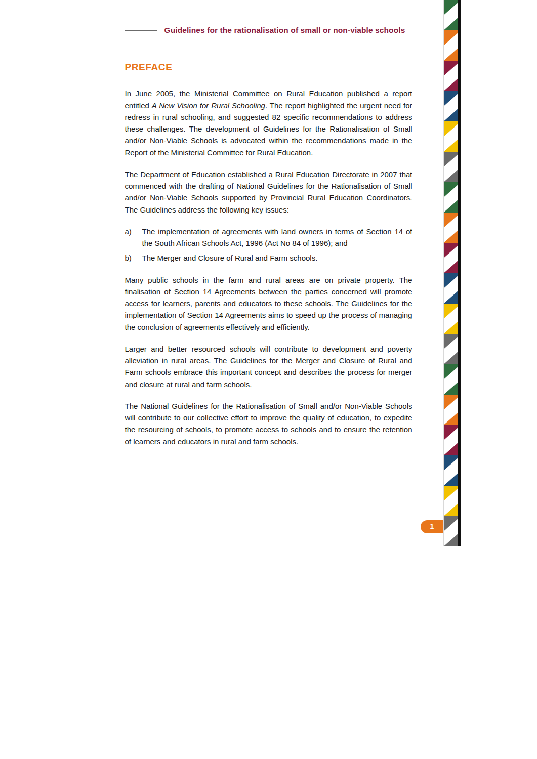Guidelines for the rationalisation of small or non-viable schools
PREFACE
In June 2005, the Ministerial Committee on Rural Education published a report entitled A New Vision for Rural Schooling. The report highlighted the urgent need for redress in rural schooling, and suggested 82 specific recommendations to address these challenges. The development of Guidelines for the Rationalisation of Small and/or Non-Viable Schools is advocated within the recommendations made in the Report of the Ministerial Committee for Rural Education.
The Department of Education established a Rural Education Directorate in 2007 that commenced with the drafting of National Guidelines for the Rationalisation of Small and/or Non-Viable Schools supported by Provincial Rural Education Coordinators. The Guidelines address the following key issues:
The implementation of agreements with land owners in terms of Section 14 of the South African Schools Act, 1996 (Act No 84 of 1996); and
The Merger and Closure of Rural and Farm schools.
Many public schools in the farm and rural areas are on private property. The finalisation of Section 14 Agreements between the parties concerned will promote access for learners, parents and educators to these schools. The Guidelines for the implementation of Section 14 Agreements aims to speed up the process of managing the conclusion of agreements effectively and efficiently.
Larger and better resourced schools will contribute to development and poverty alleviation in rural areas. The Guidelines for the Merger and Closure of Rural and Farm schools embrace this important concept and describes the process for merger and closure at rural and farm schools.
The National Guidelines for the Rationalisation of Small and/or Non-Viable Schools will contribute to our collective effort to improve the quality of education, to expedite the resourcing of schools, to promote access to schools and to ensure the retention of learners and educators in rural and farm schools.
1